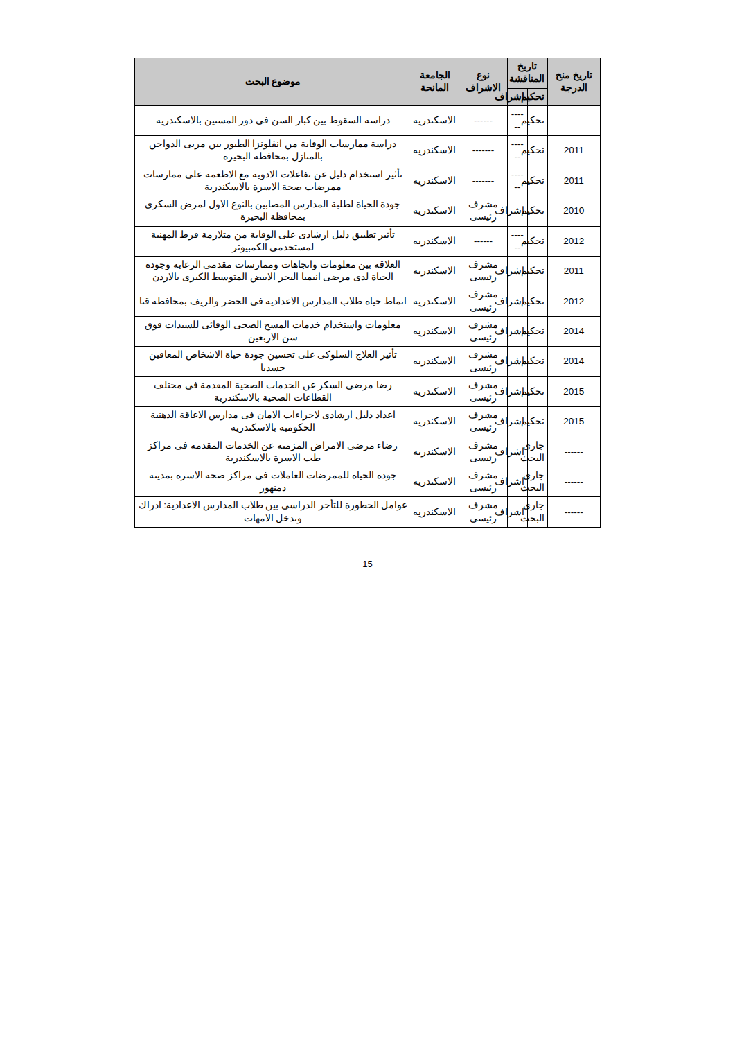| تاريخ منح الدرجة | تاريخ المناقشة | نوع الاشراف | الجامعة المانحة | موضوع البحث |
| --- | --- | --- | --- | --- |
| تحكيم | اشراف |
| | تحكيم | ------ | ------ | الاسكندريه | دراسة السقوط بين كبار السن فى دور المسنين بالاسكندرية |
| 2011 | تحكيم | ------ | ------- | الاسكندريه | دراسة ممارسات الوقاية من انفلونزا الطيور بين مربى الدواجن بالمنازل بمحافظة البحيرة |
| 2011 | تحكيم | ------ | ------- | الاسكندريه | تأثير استخدام دليل عن تفاعلات الادوية مع الاطعمه على ممارسات ممرضات صحة الاسرة بالاسكندرية |
| 2010 | تحكيم | اشراف | مشرف رئيسى | الاسكندريه | جودة الحياة لطلبة المدارس المصابين بالنوع الاول لمرض السكرى بمحافظة البحيرة |
| 2012 | تحكيم | ------ | ------ | الاسكندريه | تأثير تطبيق دليل ارشادى على الوقاية من متلازمة فرط المهنية لمستخدمى الكمبيوتر |
| 2011 | تحكيم | اشراف | مشرف رئيسى | الاسكندريه | العلاقة بين معلومات واتجاهات وممارسات مقدمى الرعاية وجودة الحياة لدى مرضى انيميا البحر الابيض المتوسط الكبرى بالاردن |
| 2012 | تحكيم | اشراف | مشرف رئيسى | الاسكندريه | انماط حياة طلاب المدارس الاعدادية فى الحضر والريف بمحافظة قنا |
| 2014 | تحكيم | اشراف | مشرف رئيسى | الاسكندريه | معلومات واستخدام خدمات المسح الصحى الوقائى للسيدات فوق سن الاربعين |
| 2014 | تحكيم | اشراف | مشرف رئيسى | الاسكندريه | تأثير العلاج السلوكى على تحسين جودة حياة الاشخاص المعاقين جسديا |
| 2015 | تحكيم | اشراف | مشرف رئيسى | الاسكندريه | رضا مرضى السكر عن الخدمات الصحية المقدمة فى مختلف القطاعات الصحية بالاسكندرية |
| 2015 | تحكيم | اشراف | مشرف رئيسى | الاسكندريه | اعداد دليل ارشادى لاجراءات الامان فى مدارس الاعاقة الذهنية الحكومية بالاسكندرية |
| ------ | جارى البحث | اشراف | مشرف رئيسى | الاسكندريه | رضاء مرضى الامراض المزمنة عن الخدمات المقدمة فى مراكز طب الاسرة بالاسكندرية |
| ------ | جارى البحث | اشراف | مشرف رئيسى | الاسكندريه | جودة الحياة للممرضات العاملات فى مراكز صحة الاسرة بمدينة دمنهور |
| ------ | جارى البحث | اشراف | مشرف رئيسى | الاسكندريه | عوامل الخطورة للتأخر الدراسى بين طلاب المدارس الاعدادية: ادراك وتدخل الامهات |
15